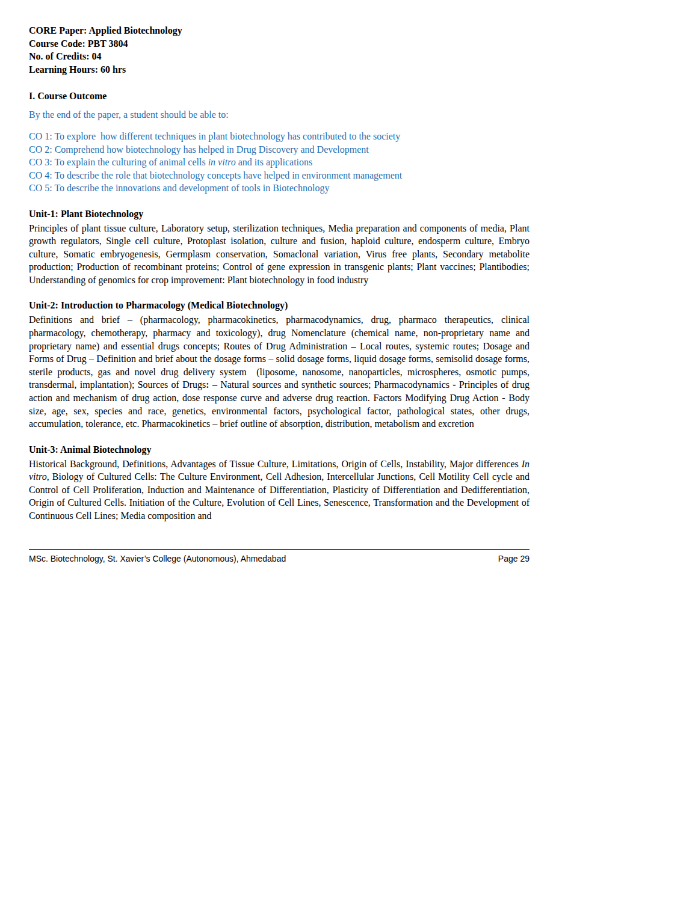CORE Paper: Applied Biotechnology
Course Code: PBT 3804
No. of Credits: 04
Learning Hours: 60 hrs
I. Course Outcome
By the end of the paper, a student should be able to:
CO 1: To explore how different techniques in plant biotechnology has contributed to the society
CO 2: Comprehend how biotechnology has helped in Drug Discovery and Development
CO 3: To explain the culturing of animal cells in vitro and its applications
CO 4: To describe the role that biotechnology concepts have helped in environment management
CO 5: To describe the innovations and development of tools in Biotechnology
Unit-1: Plant Biotechnology
Principles of plant tissue culture, Laboratory setup, sterilization techniques, Media preparation and components of media, Plant growth regulators, Single cell culture, Protoplast isolation, culture and fusion, haploid culture, endosperm culture, Embryo culture, Somatic embryogenesis, Germplasm conservation, Somaclonal variation, Virus free plants, Secondary metabolite production; Production of recombinant proteins; Control of gene expression in transgenic plants; Plant vaccines; Plantibodies; Understanding of genomics for crop improvement: Plant biotechnology in food industry
Unit-2: Introduction to Pharmacology (Medical Biotechnology)
Definitions and brief – (pharmacology, pharmacokinetics, pharmacodynamics, drug, pharmaco therapeutics, clinical pharmacology, chemotherapy, pharmacy and toxicology), drug Nomenclature (chemical name, non-proprietary name and proprietary name) and essential drugs concepts; Routes of Drug Administration – Local routes, systemic routes; Dosage and Forms of Drug – Definition and brief about the dosage forms – solid dosage forms, liquid dosage forms, semisolid dosage forms, sterile products, gas and novel drug delivery system (liposome, nanosome, nanoparticles, microspheres, osmotic pumps, transdermal, implantation); Sources of Drugs: – Natural sources and synthetic sources; Pharmacodynamics - Principles of drug action and mechanism of drug action, dose response curve and adverse drug reaction. Factors Modifying Drug Action - Body size, age, sex, species and race, genetics, environmental factors, psychological factor, pathological states, other drugs, accumulation, tolerance, etc. Pharmacokinetics – brief outline of absorption, distribution, metabolism and excretion
Unit-3: Animal Biotechnology
Historical Background, Definitions, Advantages of Tissue Culture, Limitations, Origin of Cells, Instability, Major differences In vitro, Biology of Cultured Cells: The Culture Environment, Cell Adhesion, Intercellular Junctions, Cell Motility Cell cycle and Control of Cell Proliferation, Induction and Maintenance of Differentiation, Plasticity of Differentiation and Dedifferentiation, Origin of Cultured Cells. Initiation of the Culture, Evolution of Cell Lines, Senescence, Transformation and the Development of Continuous Cell Lines; Media composition and
MSc. Biotechnology, St. Xavier’s College (Autonomous), Ahmedabad Page 29